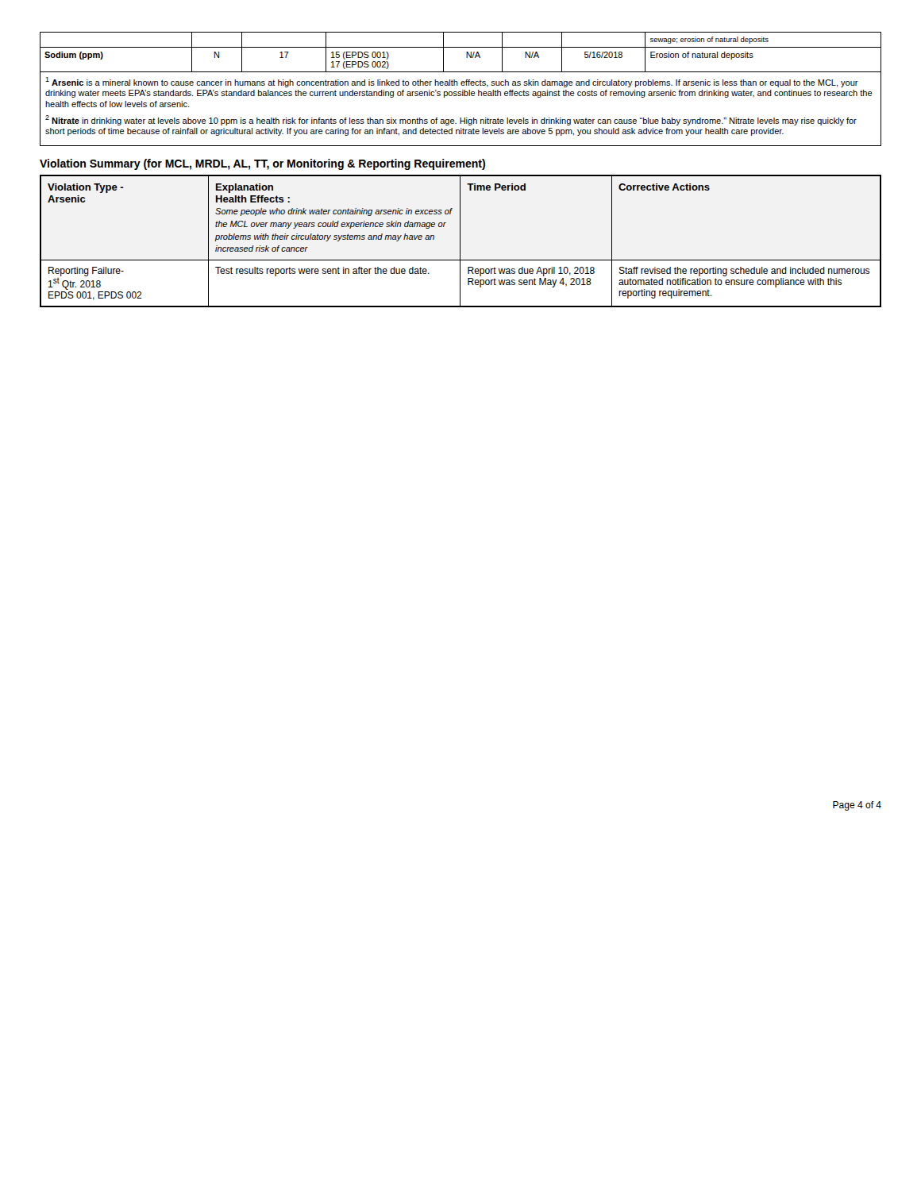| | | | | | | | sewage; erosion of natural deposits |
| Sodium (ppm) | N | 17 | 15 (EPDS 001) 17 (EPDS 002) | N/A | N/A | 5/16/2018 | Erosion of natural deposits |
1 Arsenic is a mineral known to cause cancer in humans at high concentration and is linked to other health effects, such as skin damage and circulatory problems. If arsenic is less than or equal to the MCL, your drinking water meets EPA’s standards. EPA’s standard balances the current understanding of arsenic’s possible health effects against the costs of removing arsenic from drinking water, and continues to research the health effects of low levels of arsenic.
2 Nitrate in drinking water at levels above 10 ppm is a health risk for infants of less than six months of age. High nitrate levels in drinking water can cause “blue baby syndrome.” Nitrate levels may rise quickly for short periods of time because of rainfall or agricultural activity. If you are caring for an infant, and detected nitrate levels are above 5 ppm, you should ask advice from your health care provider.
Violation Summary (for MCL, MRDL, AL, TT, or Monitoring & Reporting Requirement)
| Violation Type - Arsenic | Explanation Health Effects : Some people who drink water containing arsenic in excess of the MCL over many years could experience skin damage or problems with their circulatory systems and may have an increased risk of cancer | Time Period | Corrective Actions |
| Reporting Failure- 1 st Qtr. 2018 EPDS 001, EPDS 002 | Test results reports were sent in after the due date. | Report was due April 10, 2018 Report was sent May 4, 2018 | Staff revised the reporting schedule and included numerous automated notification to ensure compliance with this reporting requirement. |
Page 4 of 4